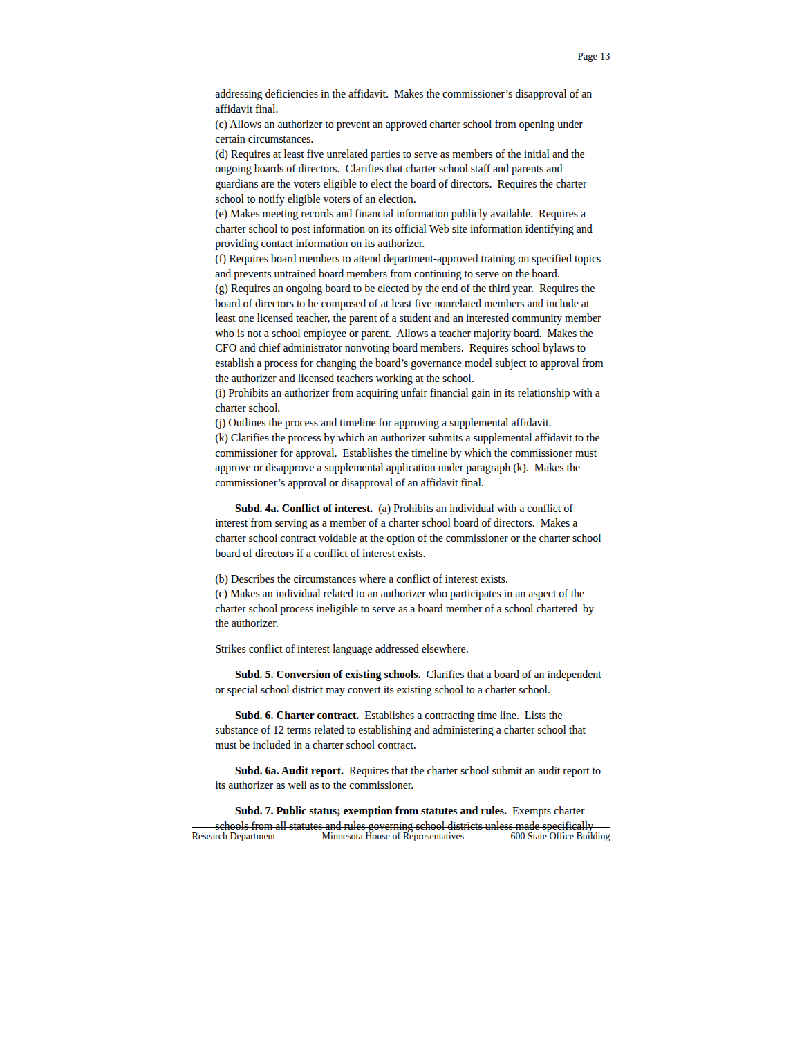Page 13
addressing deficiencies in the affidavit. Makes the commissioner’s disapproval of an affidavit final.
(c) Allows an authorizer to prevent an approved charter school from opening under certain circumstances.
(d) Requires at least five unrelated parties to serve as members of the initial and the ongoing boards of directors. Clarifies that charter school staff and parents and guardians are the voters eligible to elect the board of directors. Requires the charter school to notify eligible voters of an election.
(e) Makes meeting records and financial information publicly available. Requires a charter school to post information on its official Web site information identifying and providing contact information on its authorizer.
(f) Requires board members to attend department-approved training on specified topics and prevents untrained board members from continuing to serve on the board.
(g) Requires an ongoing board to be elected by the end of the third year. Requires the board of directors to be composed of at least five nonrelated members and include at least one licensed teacher, the parent of a student and an interested community member who is not a school employee or parent. Allows a teacher majority board. Makes the CFO and chief administrator nonvoting board members. Requires school bylaws to establish a process for changing the board’s governance model subject to approval from the authorizer and licensed teachers working at the school.
(i) Prohibits an authorizer from acquiring unfair financial gain in its relationship with a charter school.
(j) Outlines the process and timeline for approving a supplemental affidavit.
(k) Clarifies the process by which an authorizer submits a supplemental affidavit to the commissioner for approval. Establishes the timeline by which the commissioner must approve or disapprove a supplemental application under paragraph (k). Makes the commissioner’s approval or disapproval of an affidavit final.
Subd. 4a. Conflict of interest. (a) Prohibits an individual with a conflict of interest from serving as a member of a charter school board of directors. Makes a charter school contract voidable at the option of the commissioner or the charter school board of directors if a conflict of interest exists.
(b) Describes the circumstances where a conflict of interest exists.
(c) Makes an individual related to an authorizer who participates in an aspect of the charter school process ineligible to serve as a board member of a school chartered by the authorizer.
Strikes conflict of interest language addressed elsewhere.
Subd. 5. Conversion of existing schools. Clarifies that a board of an independent or special school district may convert its existing school to a charter school.
Subd. 6. Charter contract. Establishes a contracting time line. Lists the substance of 12 terms related to establishing and administering a charter school that must be included in a charter school contract.
Subd. 6a. Audit report. Requires that the charter school submit an audit report to its authorizer as well as to the commissioner.
Subd. 7. Public status; exemption from statutes and rules. Exempts charter schools from all statutes and rules governing school districts unless made specifically
Research Department Minnesota House of Representatives 600 State Office Building